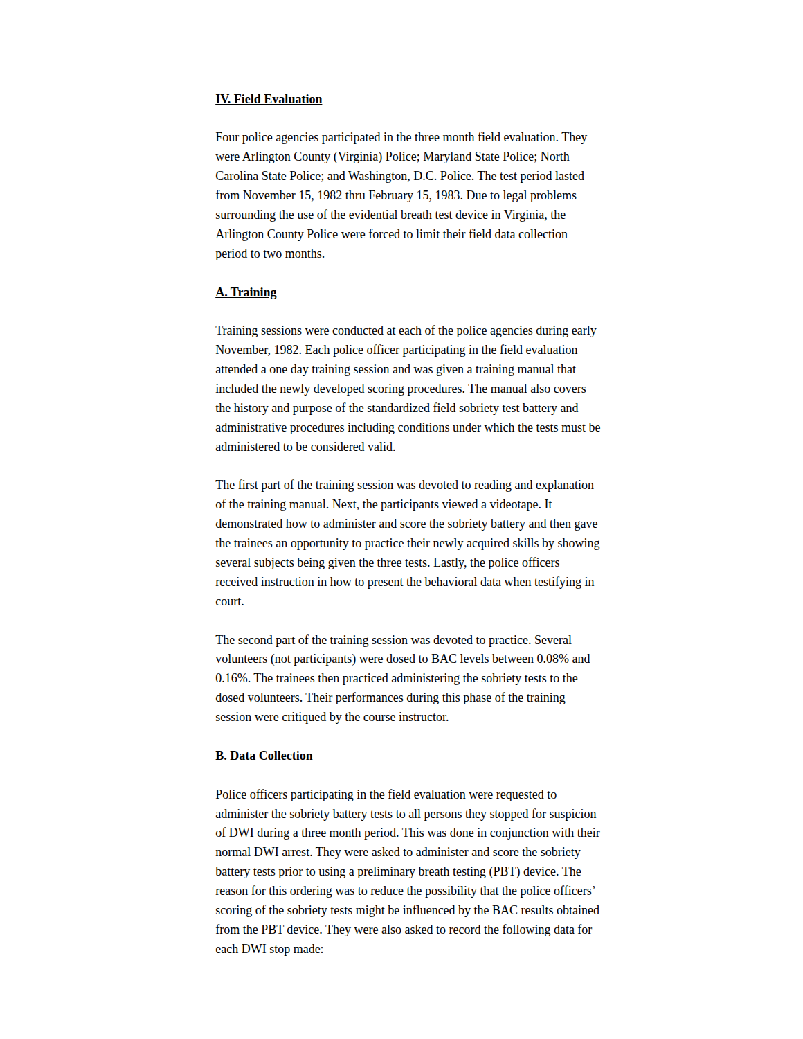IV. Field Evaluation
Four police agencies participated in the three month field evaluation. They were Arlington County (Virginia) Police; Maryland State Police; North Carolina State Police; and Washington, D.C. Police. The test period lasted from November 15, 1982 thru February 15, 1983. Due to legal problems surrounding the use of the evidential breath test device in Virginia, the Arlington County Police were forced to limit their field data collection period to two months.
A. Training
Training sessions were conducted at each of the police agencies during early November, 1982. Each police officer participating in the field evaluation attended a one day training session and was given a training manual that included the newly developed scoring procedures. The manual also covers the history and purpose of the standardized field sobriety test battery and administrative procedures including conditions under which the tests must be administered to be considered valid.
The first part of the training session was devoted to reading and explanation of the training manual. Next, the participants viewed a videotape. It demonstrated how to administer and score the sobriety battery and then gave the trainees an opportunity to practice their newly acquired skills by showing several subjects being given the three tests. Lastly, the police officers received instruction in how to present the behavioral data when testifying in court.
The second part of the training session was devoted to practice. Several volunteers (not participants) were dosed to BAC levels between 0.08% and 0.16%. The trainees then practiced administering the sobriety tests to the dosed volunteers. Their performances during this phase of the training session were critiqued by the course instructor.
B. Data Collection
Police officers participating in the field evaluation were requested to administer the sobriety battery tests to all persons they stopped for suspicion of DWI during a three month period. This was done in conjunction with their normal DWI arrest. They were asked to administer and score the sobriety battery tests prior to using a preliminary breath testing (PBT) device. The reason for this ordering was to reduce the possibility that the police officers’ scoring of the sobriety tests might be influenced by the BAC results obtained from the PBT device. They were also asked to record the following data for each DWI stop made: